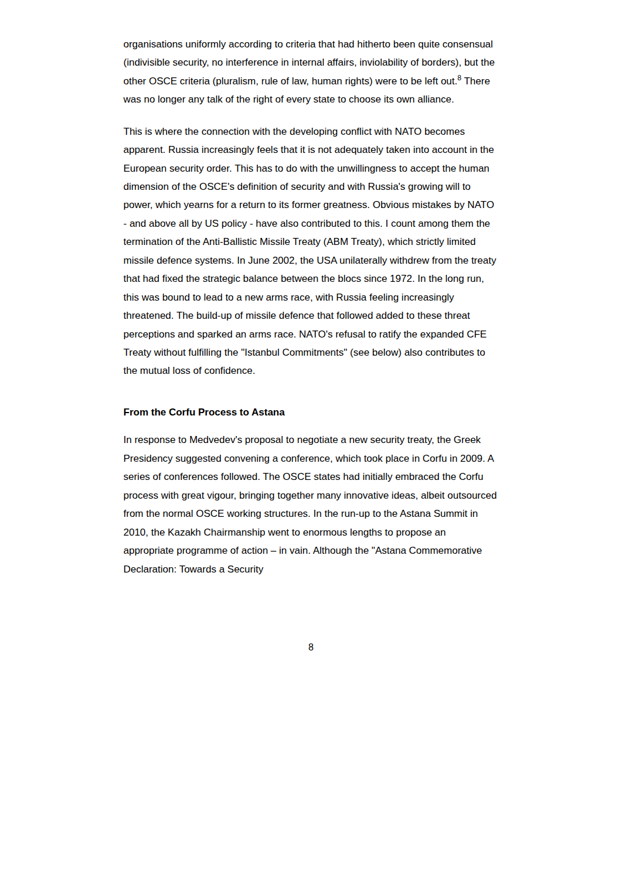organisations uniformly according to criteria that had hitherto been quite consensual (indivisible security, no interference in internal affairs, inviolability of borders), but the other OSCE criteria (pluralism, rule of law, human rights) were to be left out.8 There was no longer any talk of the right of every state to choose its own alliance.
This is where the connection with the developing conflict with NATO becomes apparent. Russia increasingly feels that it is not adequately taken into account in the European security order. This has to do with the unwillingness to accept the human dimension of the OSCE's definition of security and with Russia's growing will to power, which yearns for a return to its former greatness. Obvious mistakes by NATO - and above all by US policy - have also contributed to this. I count among them the termination of the Anti-Ballistic Missile Treaty (ABM Treaty), which strictly limited missile defence systems. In June 2002, the USA unilaterally withdrew from the treaty that had fixed the strategic balance between the blocs since 1972. In the long run, this was bound to lead to a new arms race, with Russia feeling increasingly threatened. The build-up of missile defence that followed added to these threat perceptions and sparked an arms race. NATO's refusal to ratify the expanded CFE Treaty without fulfilling the "Istanbul Commitments" (see below) also contributes to the mutual loss of confidence.
From the Corfu Process to Astana
In response to Medvedev's proposal to negotiate a new security treaty, the Greek Presidency suggested convening a conference, which took place in Corfu in 2009. A series of conferences followed. The OSCE states had initially embraced the Corfu process with great vigour, bringing together many innovative ideas, albeit outsourced from the normal OSCE working structures. In the run-up to the Astana Summit in 2010, the Kazakh Chairmanship went to enormous lengths to propose an appropriate programme of action – in vain. Although the "Astana Commemorative Declaration: Towards a Security
8